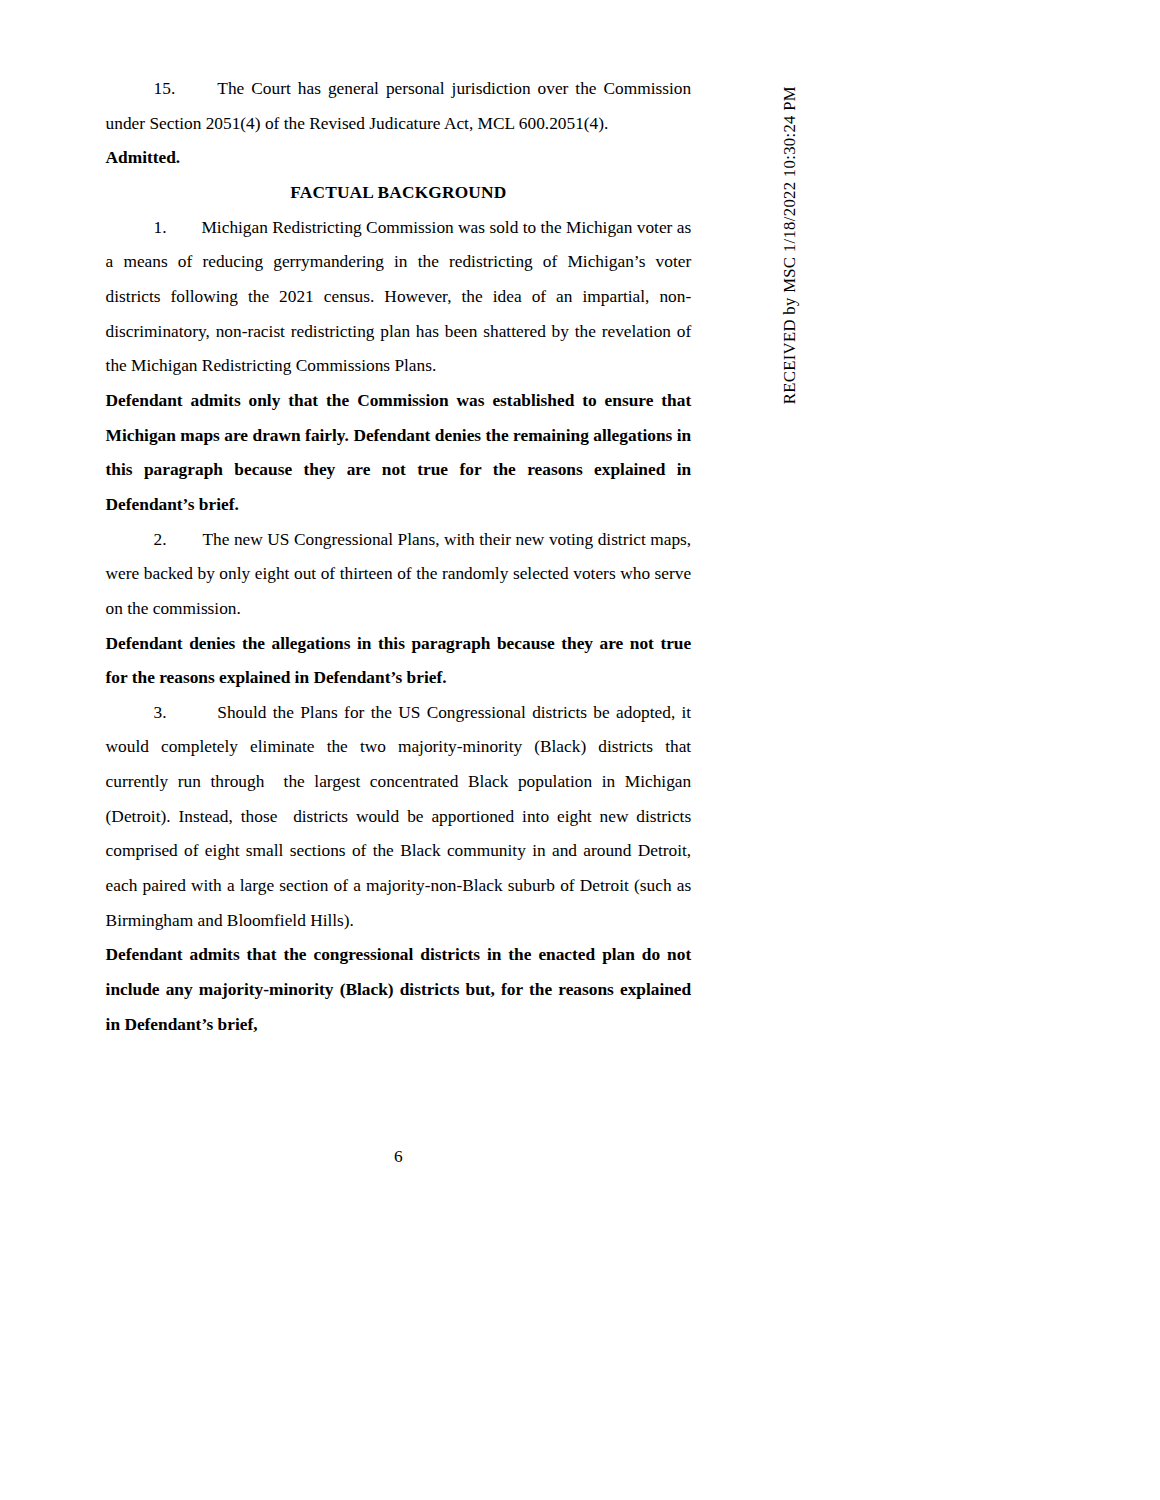RECEIVED by MSC 1/18/2022 10:30:24 PM
15. The Court has general personal jurisdiction over the Commission under Section 2051(4) of the Revised Judicature Act, MCL 600.2051(4).
Admitted.
FACTUAL BACKGROUND
1. Michigan Redistricting Commission was sold to the Michigan voter as a means of reducing gerrymandering in the redistricting of Michigan’s voter districts following the 2021 census. However, the idea of an impartial, non-discriminatory, non-racist redistricting plan has been shattered by the revelation of the Michigan Redistricting Commissions Plans.
Defendant admits only that the Commission was established to ensure that Michigan maps are drawn fairly. Defendant denies the remaining allegations in this paragraph because they are not true for the reasons explained in Defendant’s brief.
2. The new US Congressional Plans, with their new voting district maps, were backed by only eight out of thirteen of the randomly selected voters who serve on the commission.
Defendant denies the allegations in this paragraph because they are not true for the reasons explained in Defendant’s brief.
3. Should the Plans for the US Congressional districts be adopted, it would completely eliminate the two majority-minority (Black) districts that currently run through the largest concentrated Black population in Michigan (Detroit). Instead, those districts would be apportioned into eight new districts comprised of eight small sections of the Black community in and around Detroit, each paired with a large section of a majority-non-Black suburb of Detroit (such as Birmingham and Bloomfield Hills).
Defendant admits that the congressional districts in the enacted plan do not include any majority-minority (Black) districts but, for the reasons explained in Defendant’s brief,
6